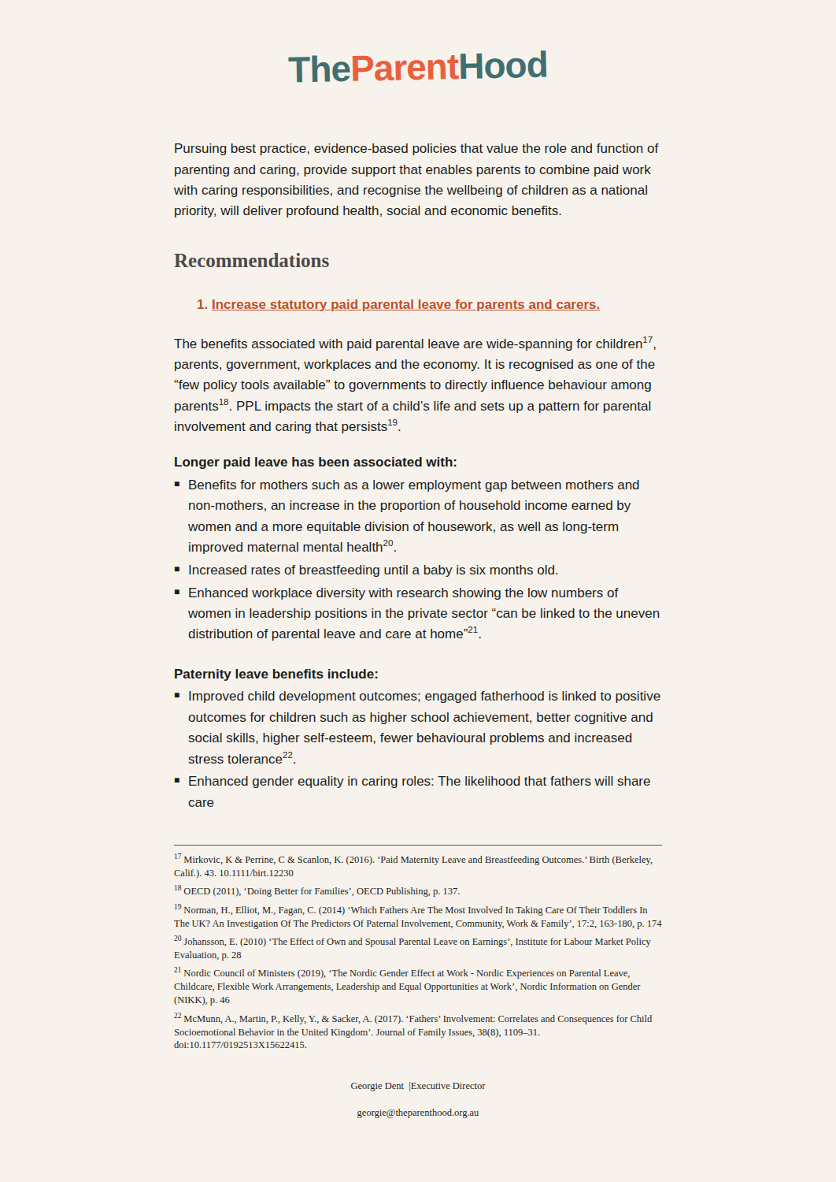The Parent Hood
Pursuing best practice, evidence-based policies that value the role and function of parenting and caring, provide support that enables parents to combine paid work with caring responsibilities, and recognise the wellbeing of children as a national priority, will deliver profound health, social and economic benefits.
Recommendations
Increase statutory paid parental leave for parents and carers.
The benefits associated with paid parental leave are wide-spanning for children17, parents, government, workplaces and the economy. It is recognised as one of the “few policy tools available” to governments to directly influence behaviour among parents18. PPL impacts the start of a child’s life and sets up a pattern for parental involvement and caring that persists19.
Longer paid leave has been associated with:
Benefits for mothers such as a lower employment gap between mothers and non-mothers, an increase in the proportion of household income earned by women and a more equitable division of housework, as well as long-term improved maternal mental health20.
Increased rates of breastfeeding until a baby is six months old.
Enhanced workplace diversity with research showing the low numbers of women in leadership positions in the private sector “can be linked to the uneven distribution of parental leave and care at home”21.
Paternity leave benefits include:
Improved child development outcomes; engaged fatherhood is linked to positive outcomes for children such as higher school achievement, better cognitive and social skills, higher self-esteem, fewer behavioural problems and increased stress tolerance22.
Enhanced gender equality in caring roles: The likelihood that fathers will share care
Mirkovic, K & Perrine, C & Scanlon, K. (2016). ‘Paid Maternity Leave and Breastfeeding Outcomes.’ Birth (Berkeley, Calif.). 43. 10.1111/birt.12230
OECD (2011), ‘Doing Better for Families’, OECD Publishing, p. 137.
Norman, H., Elliot, M., Fagan, C. (2014) ‘Which Fathers Are The Most Involved In Taking Care Of Their Toddlers In The UK? An Investigation Of The Predictors Of Paternal Involvement, Community, Work & Family’, 17:2, 163-180, p. 174
Johansson, E. (2010) ‘The Effect of Own and Spousal Parental Leave on Earnings’, Institute for Labour Market Policy Evaluation, p. 28
Nordic Council of Ministers (2019), ‘The Nordic Gender Effect at Work - Nordic Experiences on Parental Leave, Childcare, Flexible Work Arrangements, Leadership and Equal Opportunities at Work’, Nordic Information on Gender (NIKK), p. 46
McMunn, A., Martin, P., Kelly, Y., & Sacker, A. (2017). ‘Fathers’ Involvement: Correlates and Consequences for Child Socioemotional Behavior in the United Kingdom’. Journal of Family Issues, 38(8), 1109–31. doi:10.1177/0192513X15622415.
Georgie Dent |Executive Director
georgie@theparenthood.org.au